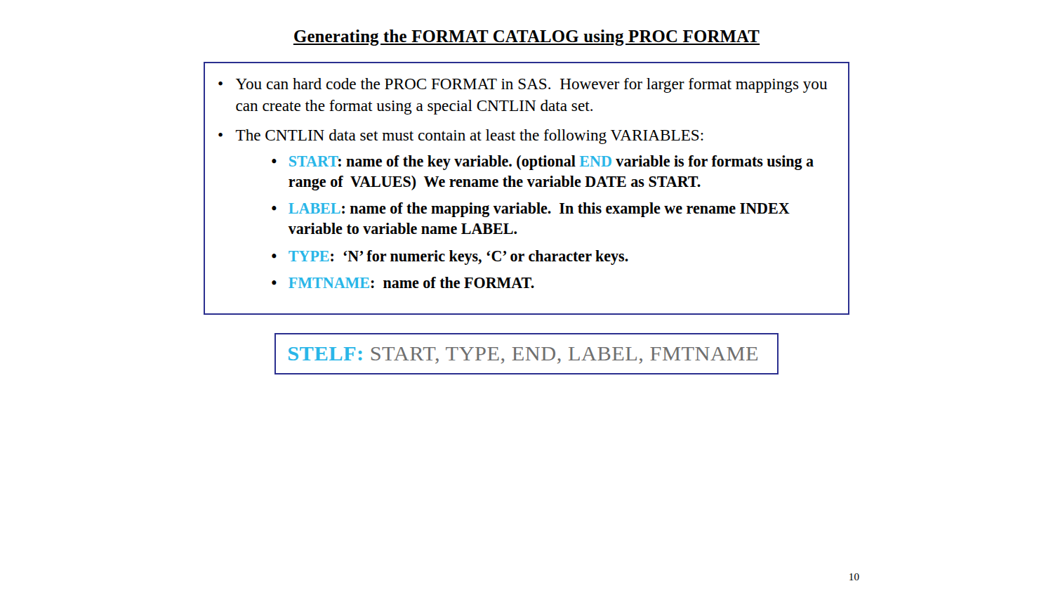Generating the FORMAT CATALOG using PROC FORMAT
You can hard code the PROC FORMAT in SAS. However for larger format mappings you can create the format using a special CNTLIN data set.
The CNTLIN data set must contain at least the following VARIABLES:
START: name of the key variable. (optional END variable is for formats using a range of VALUES) We rename the variable DATE as START.
LABEL: name of the mapping variable. In this example we rename INDEX variable to variable name LABEL.
TYPE: ‘N’ for numeric keys, ‘C’ or character keys.
FMTNAME: name of the FORMAT.
STELF: START, TYPE, END, LABEL, FMTNAME
10